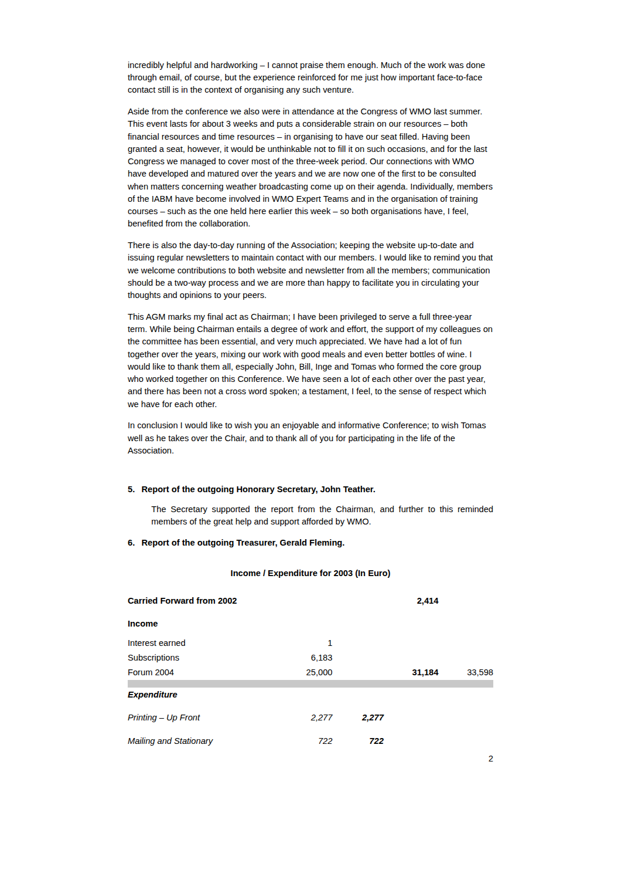incredibly helpful and hardworking – I cannot praise them enough. Much of the work was done through email, of course, but the experience reinforced for me just how important face-to-face contact still is in the context of organising any such venture.
Aside from the conference we also were in attendance at the Congress of WMO last summer. This event lasts for about 3 weeks and puts a considerable strain on our resources – both financial resources and time resources – in organising to have our seat filled. Having been granted a seat, however, it would be unthinkable not to fill it on such occasions, and for the last Congress we managed to cover most of the three-week period. Our connections with WMO have developed and matured over the years and we are now one of the first to be consulted when matters concerning weather broadcasting come up on their agenda. Individually, members of the IABM have become involved in WMO Expert Teams and in the organisation of training courses – such as the one held here earlier this week – so both organisations have, I feel, benefited from the collaboration.
There is also the day-to-day running of the Association; keeping the website up-to-date and issuing regular newsletters to maintain contact with our members. I would like to remind you that we welcome contributions to both website and newsletter from all the members; communication should be a two-way process and we are more than happy to facilitate you in circulating your thoughts and opinions to your peers.
This AGM marks my final act as Chairman; I have been privileged to serve a full three-year term. While being Chairman entails a degree of work and effort, the support of my colleagues on the committee has been essential, and very much appreciated. We have had a lot of fun together over the years, mixing our work with good meals and even better bottles of wine. I would like to thank them all, especially John, Bill, Inge and Tomas who formed the core group who worked together on this Conference. We have seen a lot of each other over the past year, and there has been not a cross word spoken; a testament, I feel, to the sense of respect which we have for each other.
In conclusion I would like to wish you an enjoyable and informative Conference; to wish Tomas well as he takes over the Chair, and to thank all of you for participating in the life of the Association.
5. Report of the outgoing Honorary Secretary, John Teather.
The Secretary supported the report from the Chairman, and further to this reminded members of the great help and support afforded by WMO.
6. Report of the outgoing Treasurer, Gerald Fleming.
Income / Expenditure for 2003 (In Euro)
| Carried Forward from 2002 | | | 2,414 | |
| Income | | | | |
| Interest earned | 1 | | | |
| Subscriptions | 6,183 | | | |
| Forum 2004 | 25,000 | | 31,184 | 33,598 |
| Expenditure | | | | |
| Printing – Up Front | 2,277 | 2,277 | | |
| Mailing and Stationary | 722 | 722 | | |
2